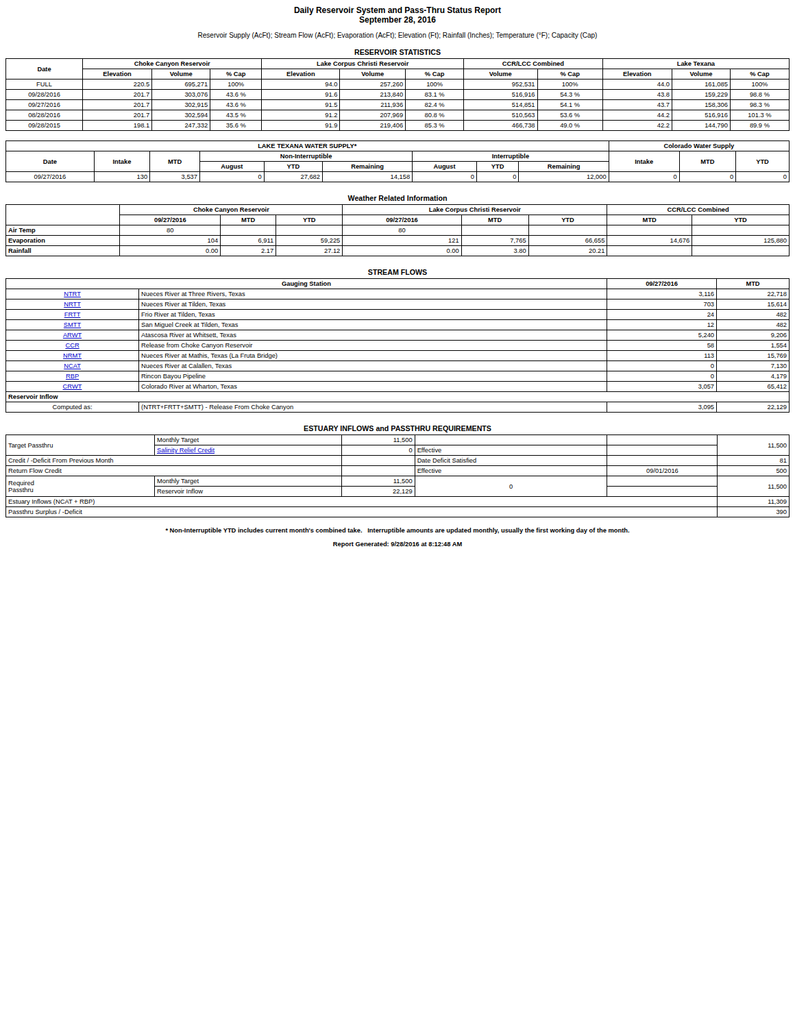Daily Reservoir System and Pass-Thru Status Report
September 28, 2016
Reservoir Supply (AcFt); Stream Flow (AcFt); Evaporation (AcFt); Elevation (Ft); Rainfall (Inches); Temperature (°F); Capacity (Cap)
RESERVOIR STATISTICS
| Date | Choke Canyon Reservoir | Lake Corpus Christi Reservoir | CCR/LCC Combined | Lake Texana |
| --- | --- | --- | --- | --- |
| Elevation | Volume | % Cap | Elevation | Volume | % Cap | Volume | % Cap | Elevation | Volume | % Cap |
| FULL | 220.5 | 695,271 | 100% | 94.0 | 257,260 | 100% | 952,531 | 100% | 44.0 | 161,085 | 100% |
| 09/28/2016 | 201.7 | 303,076 | 43.6 % | 91.6 | 213,840 | 83.1 % | 516,916 | 54.3 % | 43.8 | 159,229 | 98.8 % |
| 09/27/2016 | 201.7 | 302,915 | 43.6 % | 91.5 | 211,936 | 82.4 % | 514,851 | 54.1 % | 43.7 | 158,306 | 98.3 % |
| 08/28/2016 | 201.7 | 302,594 | 43.5 % | 91.2 | 207,969 | 80.8 % | 510,563 | 53.6 % | 44.2 | 516,916 | 101.3 % |
| 09/28/2015 | 198.1 | 247,332 | 35.6 % | 91.9 | 219,406 | 85.3 % | 466,738 | 49.0 % | 42.2 | 144,790 | 89.9 % |
| LAKE TEXANA WATER SUPPLY* | Colorado Water Supply |
| --- | --- |
| Date | Intake | MTD | Non-Interruptible | Interruptible | Intake | MTD | YTD |
| August | YTD | Remaining | August | YTD | Remaining |
| 09/27/2016 | 130 | 3,537 | 0 | 27,682 | 14,158 | 0 | 0 | 12,000 | 0 | 0 | 0 |
Weather Related Information
| | Choke Canyon Reservoir | Lake Corpus Christi Reservoir | CCR/LCC Combined |
| --- | --- | --- | --- |
| 09/27/2016 | MTD | YTD | 09/27/2016 | MTD | YTD | MTD | YTD |
| Air Temp | 80 | | | 80 | | | | |
| Evaporation | 104 | 6,911 | 59,225 | 121 | 7,765 | 66,655 | 14,676 | 125,880 |
| Rainfall | 0.00 | 2.17 | 27.12 | 0.00 | 3.80 | 20.21 | | |
STREAM FLOWS
| Gauging Station | 09/27/2016 | MTD |
| --- | --- | --- |
| NTRT | Nueces River at Three Rivers, Texas | 3,116 | 22,718 |
| NRTT | Nueces River at Tilden, Texas | 703 | 15,614 |
| FRTT | Frio River at Tilden, Texas | 24 | 482 |
| SMTT | San Miguel Creek at Tilden, Texas | 12 | 482 |
| ARWT | Atascosa River at Whitsett, Texas | 5,240 | 9,206 |
| CCR | Release from Choke Canyon Reservoir | 58 | 1,554 |
| NRMT | Nueces River at Mathis, Texas (La Fruta Bridge) | 113 | 15,769 |
| NCAT | Nueces River at Calallen, Texas | 0 | 7,130 |
| RBP | Rincon Bayou Pipeline | 0 | 4,179 |
| CRWT | Colorado River at Wharton, Texas | 3,057 | 65,412 |
| Reservoir Inflow |
| Computed as: | (NTRT+FRTT+SMTT) - Release From Choke Canyon | 3,095 | 22,129 |
ESTUARY INFLOWS and PASSTHRU REQUIREMENTS
| Target Passthru | Monthly Target | 11,500 | | | 11,500 |
| Salinity Relief Credit | 0 | Effective | |
| Credit / -Deficit From Previous Month | | Date Deficit Satisfied | | 81 |
| Return Flow Credit | | Effective | 09/01/2016 | 500 |
| Required Passthru | Monthly Target | 11,500 | 0 | | 11,500 |
| Reservoir Inflow | 22,129 | |
| Estuary Inflows (NCAT + RBP) | 11,309 |
| Passthru Surplus / -Deficit | 390 |
* Non-Interruptible YTD includes current month's combined take. Interruptible amounts are updated monthly, usually the first working day of the month.
Report Generated: 9/28/2016 at 8:12:48 AM